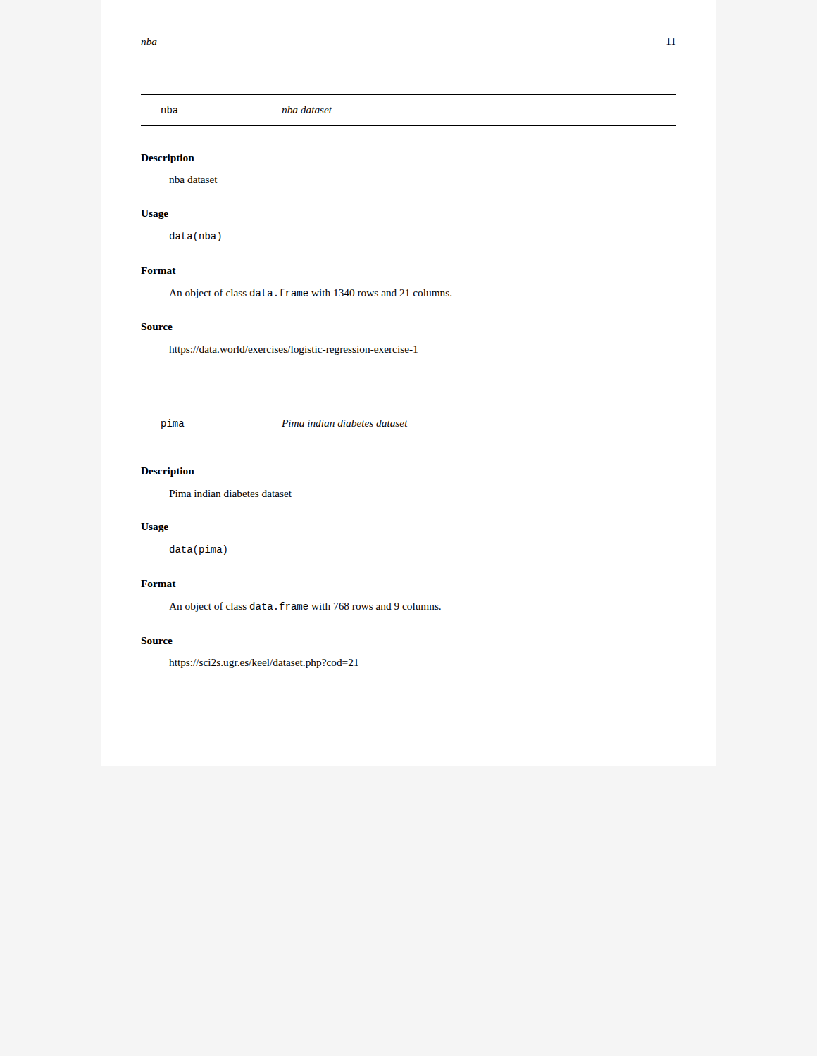nba 11
nba nba dataset
Description
nba dataset
Usage
data(nba)
Format
An object of class data.frame with 1340 rows and 21 columns.
Source
https://data.world/exercises/logistic-regression-exercise-1
pima Pima indian diabetes dataset
Description
Pima indian diabetes dataset
Usage
data(pima)
Format
An object of class data.frame with 768 rows and 9 columns.
Source
https://sci2s.ugr.es/keel/dataset.php?cod=21